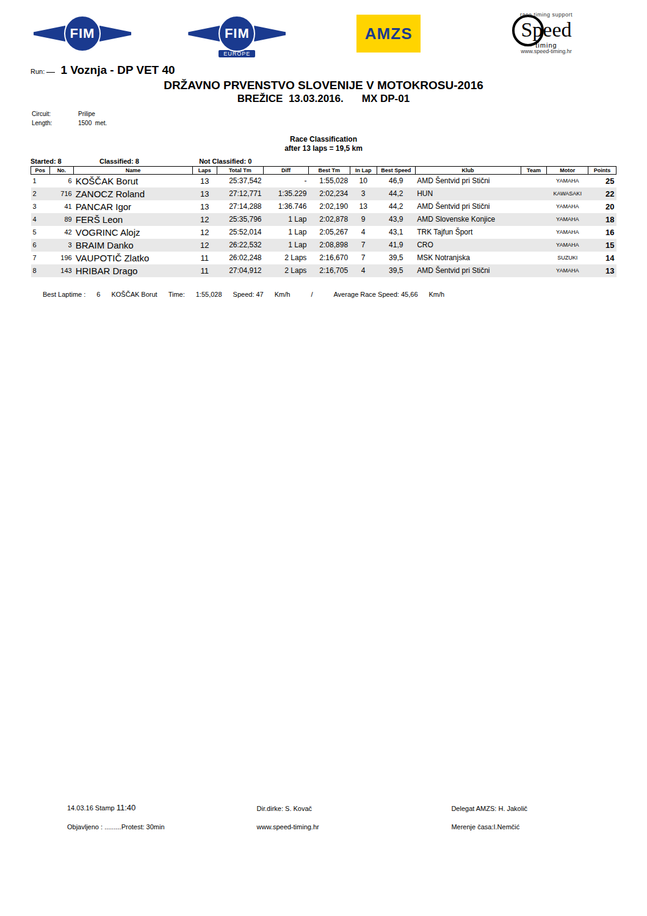FIM
FIM
EUROPE
AMZS
race timing support
Speed
timing
www.speed-timing.hr
Run: 1 Voznja - DP VET 40
DRŽAVNO PRVENSTVO SLOVENIJE V MOTOKROSU-2016
BREŽICE 13.03.2016. MX DP-01
| Circuit: | Prilipe |
| Length: | 1500 met. |
Race Classification
after 13 laps = 19,5 km
Started: 8 Classified: 8 Not Classified: 0
| Pos | No. | Name | Laps | Total Tm | Diff | Best Tm | In Lap | Best Speed | Klub | Team | Motor | Points |
| --- | --- | --- | --- | --- | --- | --- | --- | --- | --- | --- | --- | --- |
| 1 | 6 | KOŠČAK Borut | 13 | 25:37,542 | - | 1:55,028 | 10 | 46,9 | AMD Šentvid pri Stični | | YAMAHA | 25 |
| 2 | 716 | ZANOCZ Roland | 13 | 27:12,771 | 1:35.229 | 2:02,234 | 3 | 44,2 | HUN | | KAWASAKI | 22 |
| 3 | 41 | PANCAR Igor | 13 | 27:14,288 | 1:36.746 | 2:02,190 | 13 | 44,2 | AMD Šentvid pri Stični | | YAMAHA | 20 |
| 4 | 89 | FERŠ Leon | 12 | 25:35,796 | 1 Lap | 2:02,878 | 9 | 43,9 | AMD Slovenske Konjice | | YAMAHA | 18 |
| 5 | 42 | VOGRINC Alojz | 12 | 25:52,014 | 1 Lap | 2:05,267 | 4 | 43,1 | TRK Tajfun Šport | | YAMAHA | 16 |
| 6 | 3 | BRAIM Danko | 12 | 26:22,532 | 1 Lap | 2:08,898 | 7 | 41,9 | CRO | | YAMAHA | 15 |
| 7 | 196 | VAUPOTIČ Zlatko | 11 | 26:02,248 | 2 Laps | 2:16,670 | 7 | 39,5 | MSK Notranjska | | SUZUKI | 14 |
| 8 | 143 | HRIBAR Drago | 11 | 27:04,912 | 2 Laps | 2:16,705 | 4 | 39,5 | AMD Šentvid pri Stični | | YAMAHA | 13 |
Best Laptime : 6 KOŠČAK Borut Time: 1:55,028 Speed: 47 Km/h / Average Race Speed: 45,66 Km/h
14.03.16 Stamp 11:40
Dir.dirke: S. Kovač
Delegat AMZS: H. Jakolič
Objavljeno : .........Protest: 30min
www.speed-timing.hr
Merenje časa:I.Nemčić